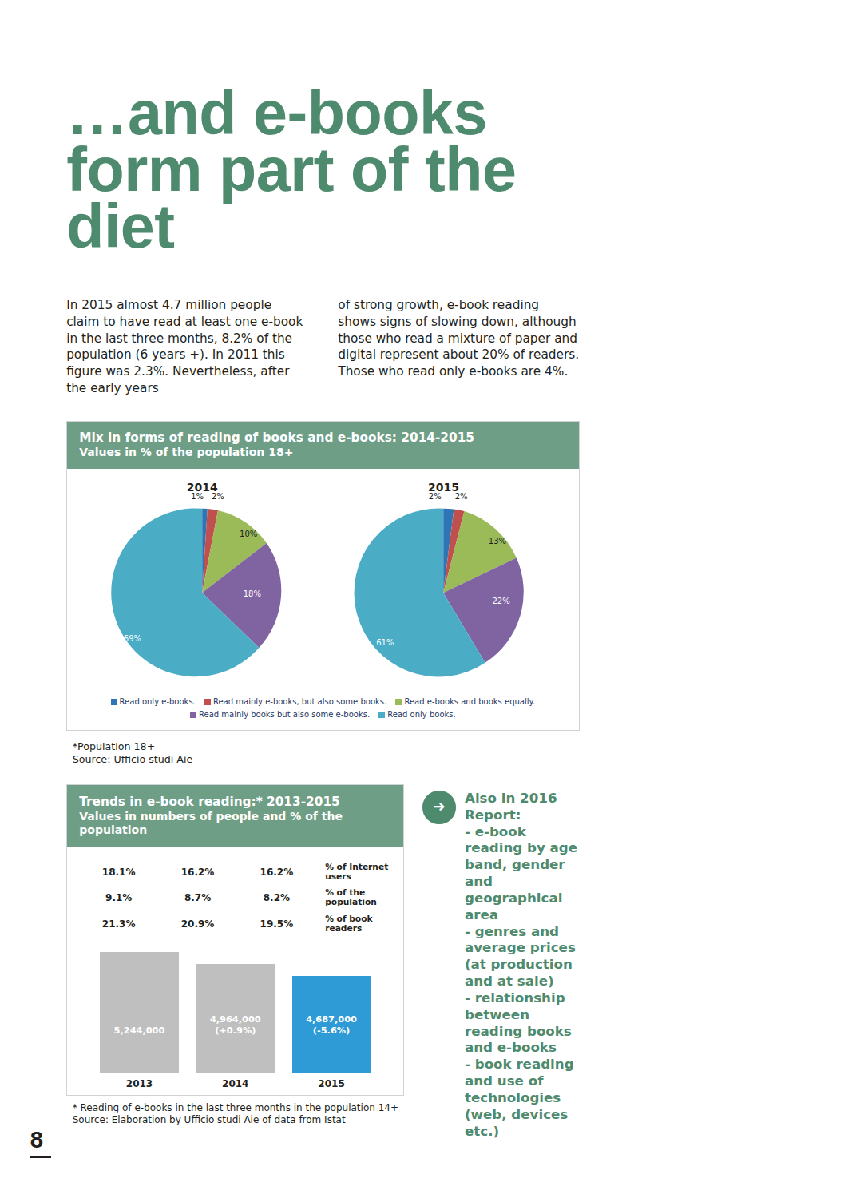…and e-books form part of the diet
In 2015 almost 4.7 million people claim to have read at least one e-book in the last three months, 8.2% of the population (6 years +). In 2011 this figure was 2.3%. Nevertheless, after the early years
of strong growth, e-book reading shows signs of slowing down, although those who read a mixture of paper and digital represent about 20% of readers. Those who read only e-books are 4%.
Mix in forms of reading of books and e-books: 2014-2015
Values in % of the population 18+
2014
1% 2% 10% 18% 69%
2015
2% 2% 13% 22% 61%
Read only e-books. Read mainly e-books, but also some books. Read e-books and books equally.
Read mainly books but also some e-books. Read only books.
*Population 18+
Source: Ufficio studi Aie
Trends in e-book reading:* 2013-2015
Values in numbers of people and % of the population
| 18.1% | 16.2% | 16.2% | % of Internet users |
| 9.1% | 8.7% | 8.2% | % of the population |
| 21.3% | 20.9% | 19.5% | % of book readers |
5,244,000
4,964,000
(+0.9%)
4,687,000
(-5.6%)
201320142015
* Reading of e-books in the last three months in the population 14+
Source: Elaboration by Ufficio studi Aie of data from Istat
➜
Also in 2016 Report:
- e-book reading by age band, gender and geographical area
- genres and average prices (at production and at sale)
- relationship between reading books and e-books
- book reading and use of technologies (web, devices etc.)
8